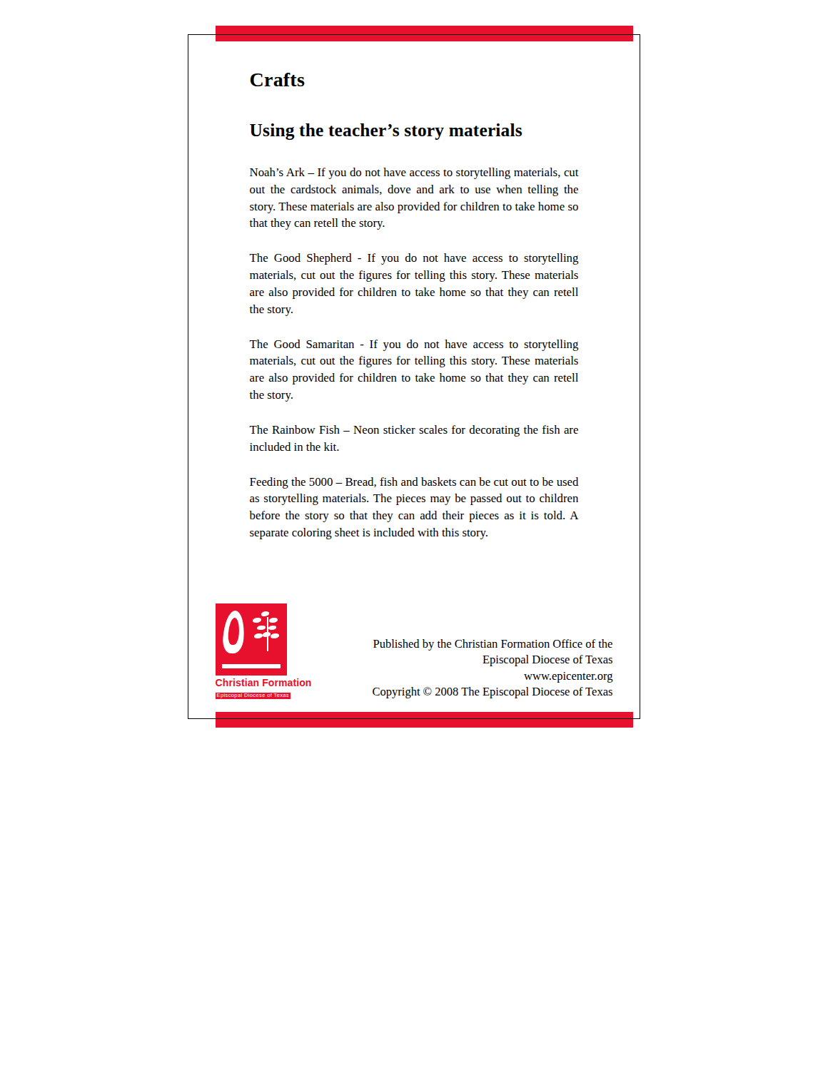Crafts
Using the teacher’s story materials
Noah’s Ark – If you do not have access to storytelling materials, cut out the cardstock animals, dove and ark to use when telling the story. These materials are also provided for children to take home so that they can retell the story.
The Good Shepherd - If you do not have access to storytelling materials, cut out the figures for telling this story. These materials are also provided for children to take home so that they can retell the story.
The Good Samaritan - If you do not have access to storytelling materials, cut out the figures for telling this story. These materials are also provided for children to take home so that they can retell the story.
The Rainbow Fish – Neon sticker scales for decorating the fish are included in the kit.
Feeding the 5000 – Bread, fish and baskets can be cut out to be used as storytelling materials. The pieces may be passed out to children before the story so that they can add their pieces as it is told. A separate coloring sheet is included with this story.
Christian Formation
Episcopal Diocese of Texas
Published by the Christian Formation Office of the
Episcopal Diocese of Texas
www.epicenter.org
Copyright © 2008 The Episcopal Diocese of Texas